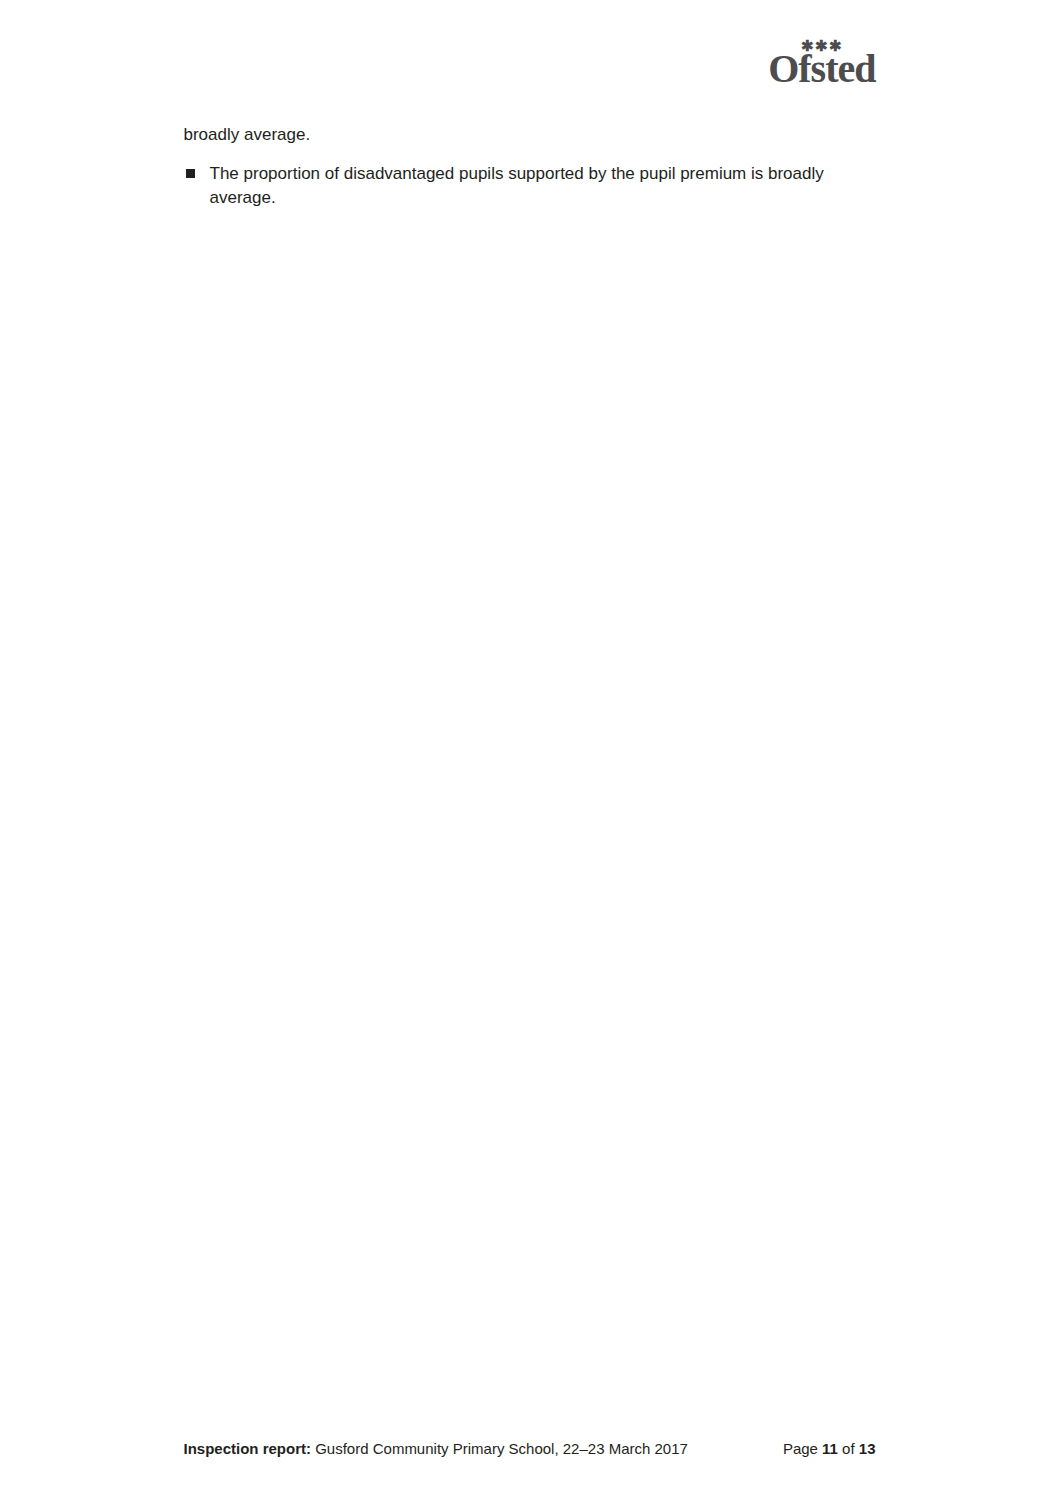✱✱✱ Ofsted
broadly average.
The proportion of disadvantaged pupils supported by the pupil premium is broadly average.
Inspection report: Gusford Community Primary School, 22–23 March 2017
Page 11 of 13